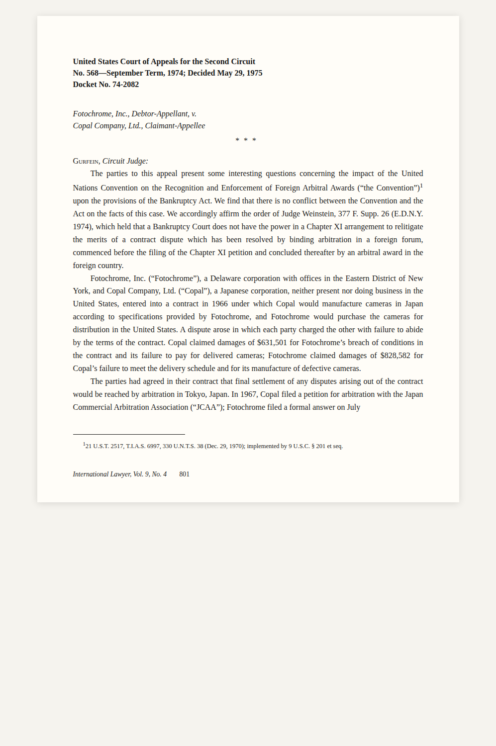United States Court of Appeals for the Second Circuit
No. 568—September Term, 1974; Decided May 29, 1975
Docket No. 74-2082
Fotochrome, Inc., Debtor-Appellant, v.
Copal Company, Ltd., Claimant-Appellee
***
Gurfein, Circuit Judge:
The parties to this appeal present some interesting questions concerning the impact of the United Nations Convention on the Recognition and Enforcement of Foreign Arbitral Awards (“the Convention”)1 upon the provisions of the Bankruptcy Act. We find that there is no conflict between the Convention and the Act on the facts of this case. We accordingly affirm the order of Judge Weinstein, 377 F. Supp. 26 (E.D.N.Y. 1974), which held that a Bankruptcy Court does not have the power in a Chapter XI arrangement to relitigate the merits of a contract dispute which has been resolved by binding arbitration in a foreign forum, commenced before the filing of the Chapter XI petition and concluded thereafter by an arbitral award in the foreign country.
Fotochrome, Inc. (“Fotochrome”), a Delaware corporation with offices in the Eastern District of New York, and Copal Company, Ltd. (“Copal”), a Japanese corporation, neither present nor doing business in the United States, entered into a contract in 1966 under which Copal would manufacture cameras in Japan according to specifications provided by Fotochrome, and Fotochrome would purchase the cameras for distribution in the United States. A dispute arose in which each party charged the other with failure to abide by the terms of the contract. Copal claimed damages of $631,501 for Fotochrome’s breach of conditions in the contract and its failure to pay for delivered cameras; Fotochrome claimed damages of $828,582 for Copal’s failure to meet the delivery schedule and for its manufacture of defective cameras.
The parties had agreed in their contract that final settlement of any disputes arising out of the contract would be reached by arbitration in Tokyo, Japan. In 1967, Copal filed a petition for arbitration with the Japan Commercial Arbitration Association (“JCAA”); Fotochrome filed a formal answer on July
121 U.S.T. 2517, T.I.A.S. 6997, 330 U.N.T.S. 38 (Dec. 29, 1970); implemented by 9 U.S.C. § 201 et seq.
International Lawyer, Vol. 9, No. 4 801